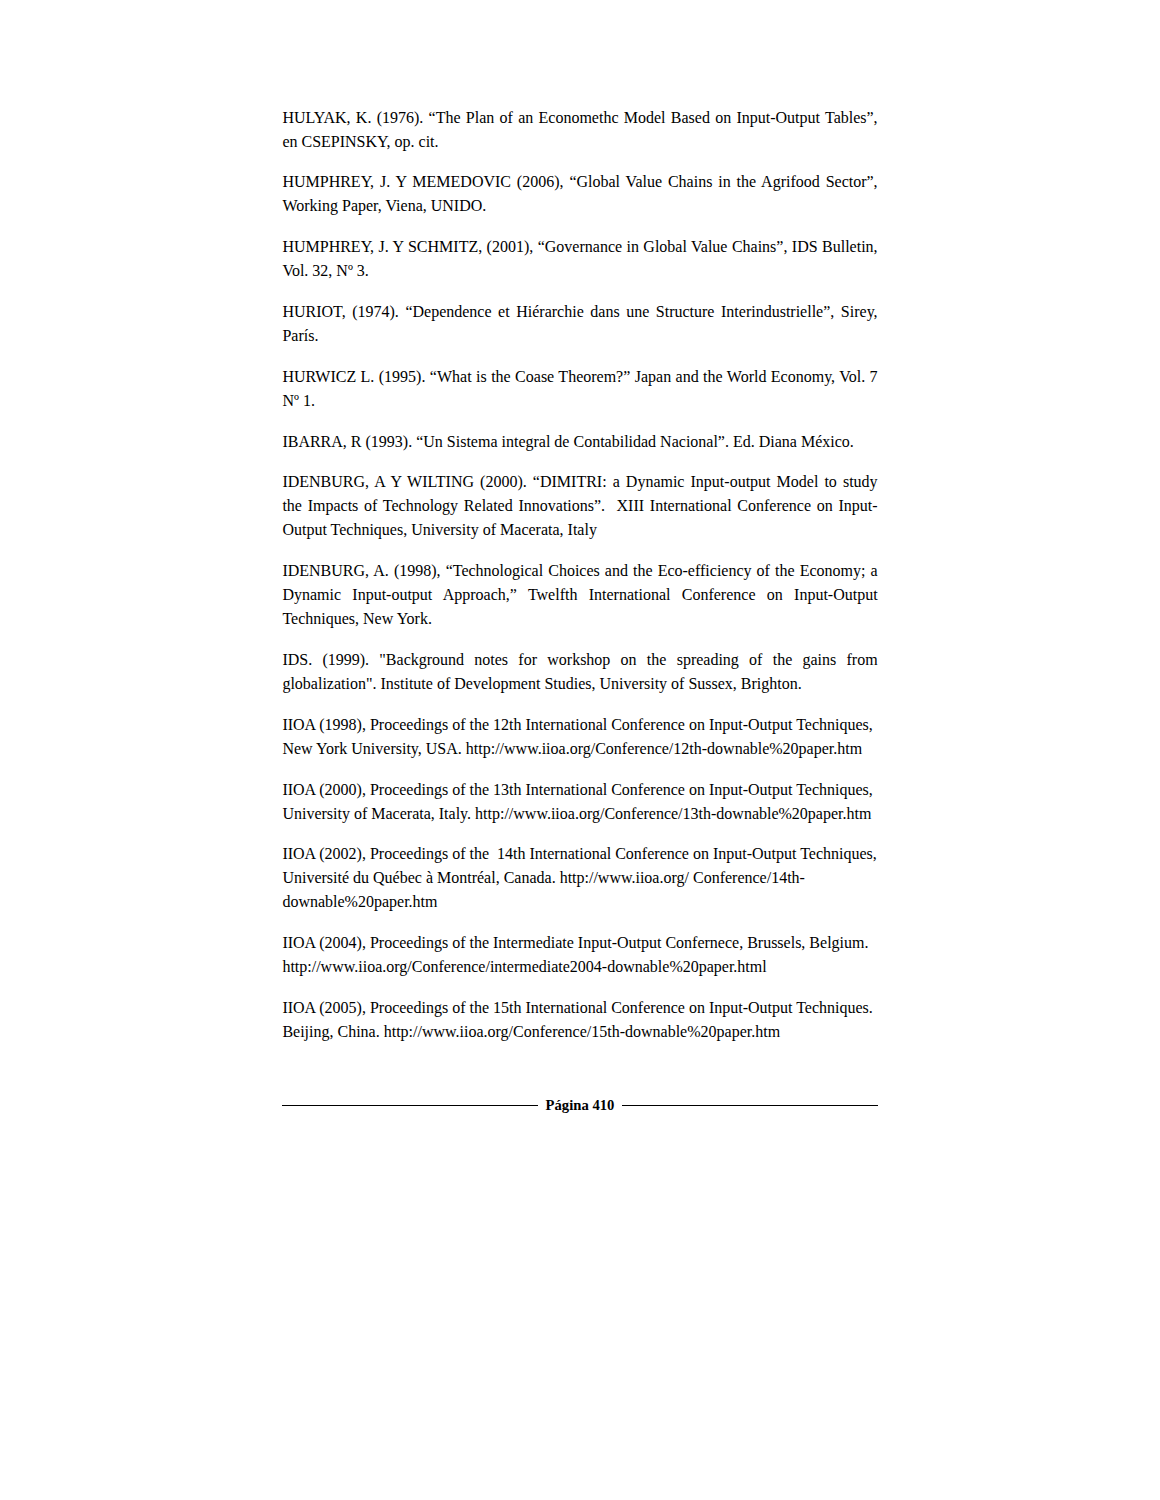HULYAK, K. (1976). “The Plan of an Economethc Model Based on Input-Output Tables”, en CSEPINSKY, op. cit.
HUMPHREY, J. Y MEMEDOVIC (2006), “Global Value Chains in the Agrifood Sector”, Working Paper, Viena, UNIDO.
HUMPHREY, J. Y SCHMITZ, (2001), “Governance in Global Value Chains”, IDS Bulletin, Vol. 32, Nº 3.
HURIOT, (1974). “Dependence et Hiérarchie dans une Structure Interindustrielle”, Sirey, París.
HURWICZ L. (1995). “What is the Coase Theorem?” Japan and the World Economy, Vol. 7 Nº 1.
IBARRA, R (1993). “Un Sistema integral de Contabilidad Nacional”. Ed. Diana México.
IDENBURG, A Y WILTING (2000). “DIMITRI: a Dynamic Input-output Model to study the Impacts of Technology Related Innovations”. XIII International Conference on Input-Output Techniques, University of Macerata, Italy
IDENBURG, A. (1998), “Technological Choices and the Eco-efficiency of the Economy; a Dynamic Input-output Approach,” Twelfth International Conference on Input-Output Techniques, New York.
IDS. (1999). "Background notes for workshop on the spreading of the gains from globalization". Institute of Development Studies, University of Sussex, Brighton.
IIOA (1998), Proceedings of the 12th International Conference on Input-Output Techniques, New York University, USA. http://www.iioa.org/Conference/12th-downable%20paper.htm
IIOA (2000), Proceedings of the 13th International Conference on Input-Output Techniques, University of Macerata, Italy. http://www.iioa.org/Conference/13th-downable%20paper.htm
IIOA (2002), Proceedings of the 14th International Conference on Input-Output Techniques, Université du Québec à Montréal, Canada. http://www.iioa.org/ Conference/14th-downable%20paper.htm
IIOA (2004), Proceedings of the Intermediate Input-Output Confernece, Brussels, Belgium. http://www.iioa.org/Conference/intermediate2004-downable%20paper.html
IIOA (2005), Proceedings of the 15th International Conference on Input-Output Techniques. Beijing, China. http://www.iioa.org/Conference/15th-downable%20paper.htm
Página 410